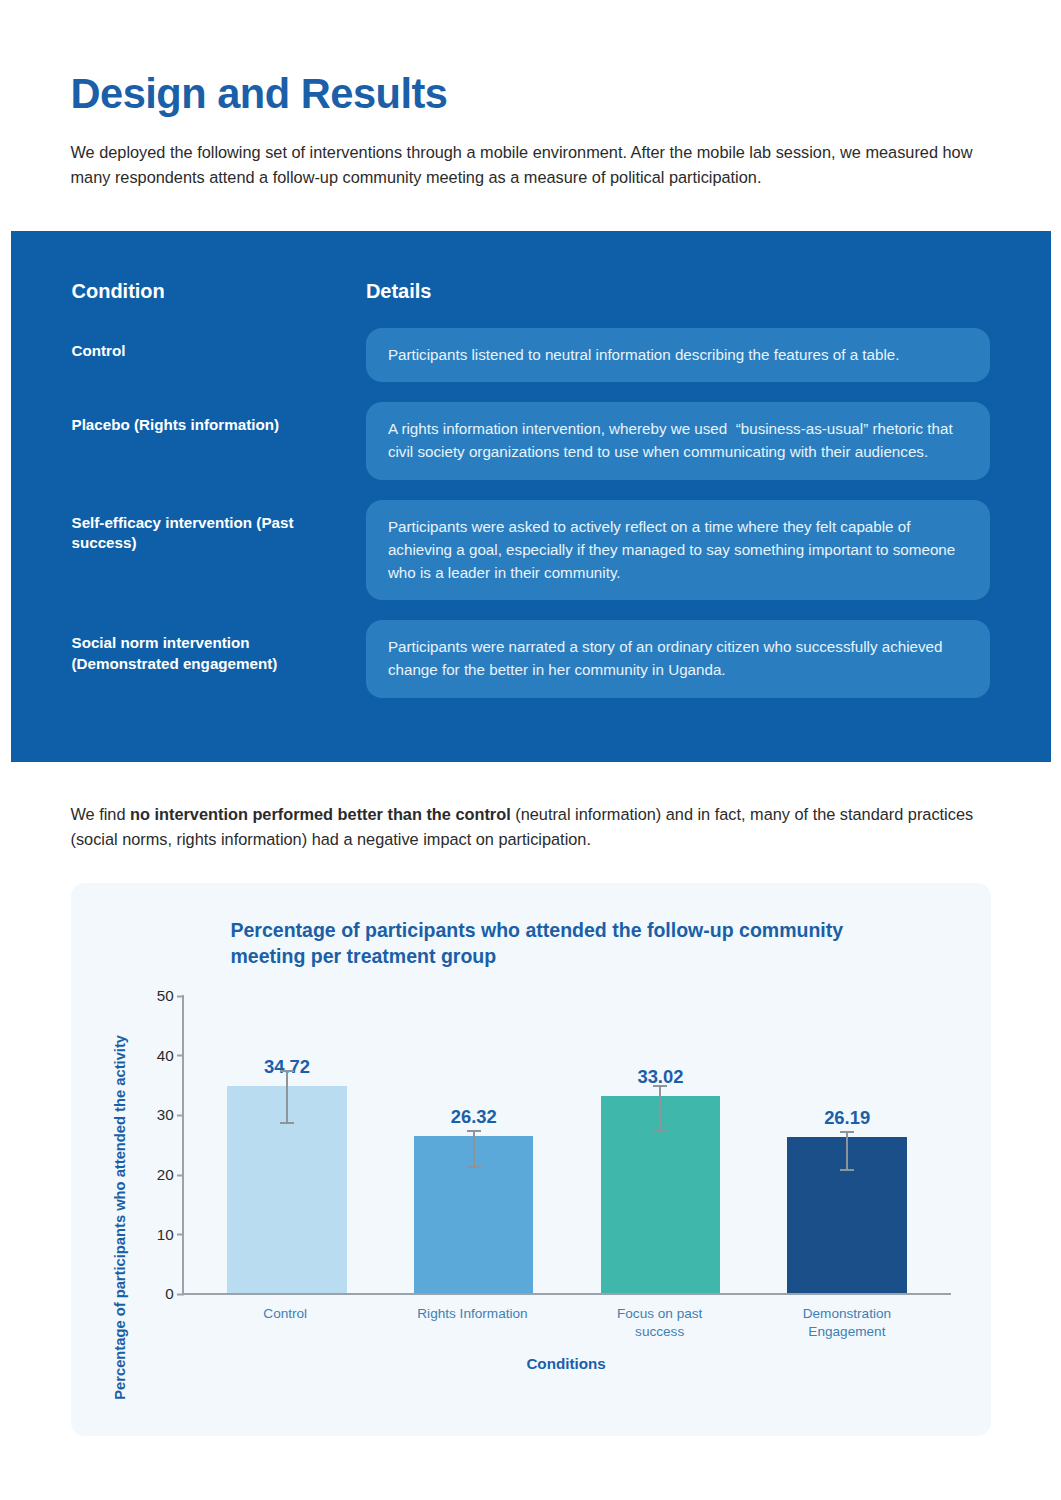Design and Results
We deployed the following set of interventions through a mobile environment. After the mobile lab session, we measured how many respondents attend a follow-up community meeting as a measure of political participation.
| Condition | Details |
| --- | --- |
| Control | Participants listened to neutral information describing the features of a table. |
| Placebo (Rights information) | A rights information intervention, whereby we used “business-as-usual” rhetoric that civil society organizations tend to use when communicating with their audiences. |
| Self-efficacy intervention (Past success) | Participants were asked to actively reflect on a time where they felt capable of achieving a goal, especially if they managed to say something important to someone who is a leader in their community. |
| Social norm intervention (Demonstrated engagement) | Participants were narrated a story of an ordinary citizen who successfully achieved change for the better in her community in Uganda. |
We find no intervention performed better than the control (neutral information) and in fact, many of the standard practices (social norms, rights information) had a negative impact on participation.
Percentage of participants who attended the follow-up community meeting per treatment group
Percentage of participants who attended the activity
50
40
30
20
10
0
34.72
26.32
33.02
26.19
Control
Rights Information
Focus on past success
Demonstration Engagement
Conditions